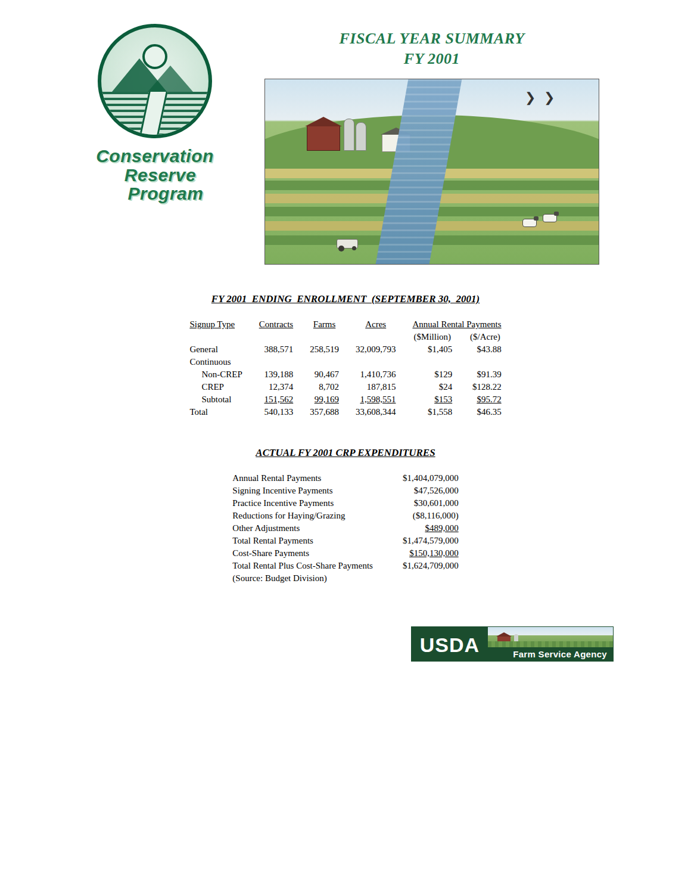Conservation Reserve Program
FISCAL YEAR SUMMARY
FY 2001
❯❯
FY 2001 ENDING ENROLLMENT (SEPTEMBER 30, 2001)
| Signup Type | Contracts | Farms | Acres | Annual Rental Payments |
| --- | --- | --- | --- | --- |
| | | | | ($Million) | ($/Acre) |
| General | 388,571 | 258,519 | 32,009,793 | $1,405 | $43.88 |
| Continuous | | | | | |
| Non-CREP | 139,188 | 90,467 | 1,410,736 | $129 | $91.39 |
| CREP | 12,374 | 8,702 | 187,815 | $24 | $128.22 |
| Subtotal | 151,562 | 99,169 | 1,598,551 | $153 | $95.72 |
| Total | 540,133 | 357,688 | 33,608,344 | $1,558 | $46.35 |
ACTUAL FY 2001 CRP EXPENDITURES
| Annual Rental Payments | $1,404,079,000 |
| Signing Incentive Payments | $47,526,000 |
| Practice Incentive Payments | $30,601,000 |
| Reductions for Haying/Grazing | ($8,116,000) |
| Other Adjustments | $489,000 |
| Total Rental Payments | $1,474,579,000 |
| Cost-Share Payments | $150,130,000 |
| Total Rental Plus Cost-Share Payments | $1,624,709,000 |
| (Source: Budget Division) |
USDA
Farm Service Agency